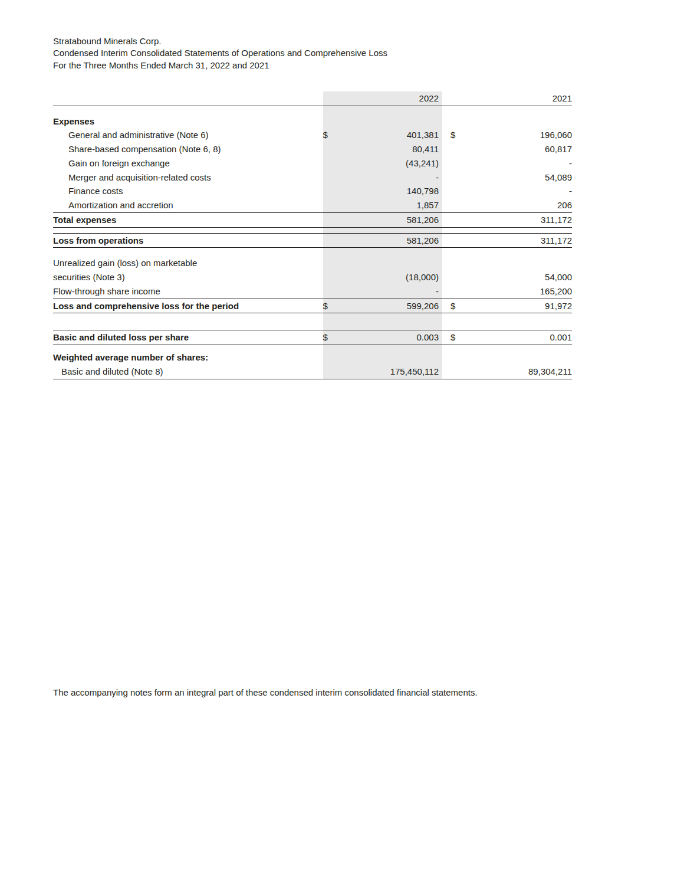Stratabound Minerals Corp.
Condensed Interim Consolidated Statements of Operations and Comprehensive Loss
For the Three Months Ended March 31, 2022 and 2021
| | | 2022 | | 2021 |
| Expenses | | | | |
| General and administrative (Note 6) | $ | 401,381 | $ | 196,060 |
| Share-based compensation (Note 6, 8) | | 80,411 | | 60,817 |
| Gain on foreign exchange | | (43,241) | | - |
| Merger and acquisition-related costs | | - | | 54,089 |
| Finance costs | | 140,798 | | - |
| Amortization and accretion | | 1,857 | | 206 |
| Total expenses | | 581,206 | | 311,172 |
| Loss from operations | | 581,206 | | 311,172 |
| Unrealized gain (loss) on marketable | | | | |
| securities (Note 3) | | (18,000) | | 54,000 |
| Flow-through share income | | - | | 165,200 |
| Loss and comprehensive loss for the period | $ | 599,206 | $ | 91,972 |
| Basic and diluted loss per share | $ | 0.003 | $ | 0.001 |
| Weighted average number of shares: | | | | |
| Basic and diluted (Note 8) | | 175,450,112 | | 89,304,211 |
The accompanying notes form an integral part of these condensed interim consolidated financial statements.